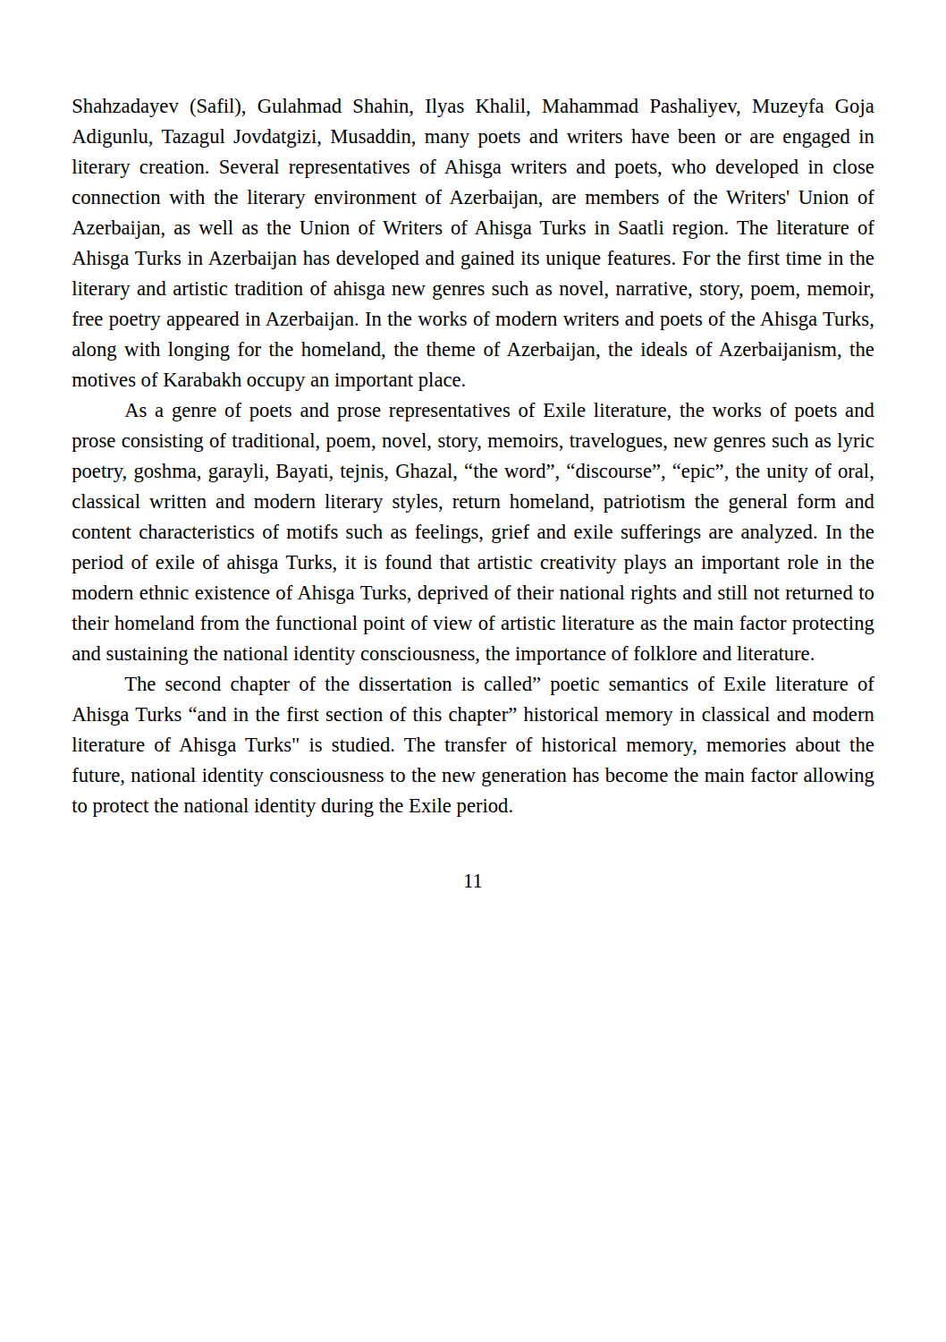Shahzadayev (Safil), Gulahmad Shahin, Ilyas Khalil, Mahammad Pashaliyev, Muzeyfa Goja Adigunlu, Tazagul Jovdatgizi, Musaddin, many poets and writers have been or are engaged in literary creation. Several representatives of Ahisga writers and poets, who developed in close connection with the literary environment of Azerbaijan, are members of the Writers' Union of Azerbaijan, as well as the Union of Writers of Ahisga Turks in Saatli region. The literature of Ahisga Turks in Azerbaijan has developed and gained its unique features. For the first time in the literary and artistic tradition of ahisga new genres such as novel, narrative, story, poem, memoir, free poetry appeared in Azerbaijan. In the works of modern writers and poets of the Ahisga Turks, along with longing for the homeland, the theme of Azerbaijan, the ideals of Azerbaijanism, the motives of Karabakh occupy an important place.
As a genre of poets and prose representatives of Exile literature, the works of poets and prose consisting of traditional, poem, novel, story, memoirs, travelogues, new genres such as lyric poetry, goshma, garayli, Bayati, tejnis, Ghazal, “the word”, “discourse”, “epic”, the unity of oral, classical written and modern literary styles, return homeland, patriotism the general form and content characteristics of motifs such as feelings, grief and exile sufferings are analyzed. In the period of exile of ahisga Turks, it is found that artistic creativity plays an important role in the modern ethnic existence of Ahisga Turks, deprived of their national rights and still not returned to their homeland from the functional point of view of artistic literature as the main factor protecting and sustaining the national identity consciousness, the importance of folklore and literature.
The second chapter of the dissertation is called” poetic semantics of Exile literature of Ahisga Turks “and in the first section of this chapter” historical memory in classical and modern literature of Ahisga Turks" is studied. The transfer of historical memory, memories about the future, national identity consciousness to the new generation has become the main factor allowing to protect the national identity during the Exile period.
11